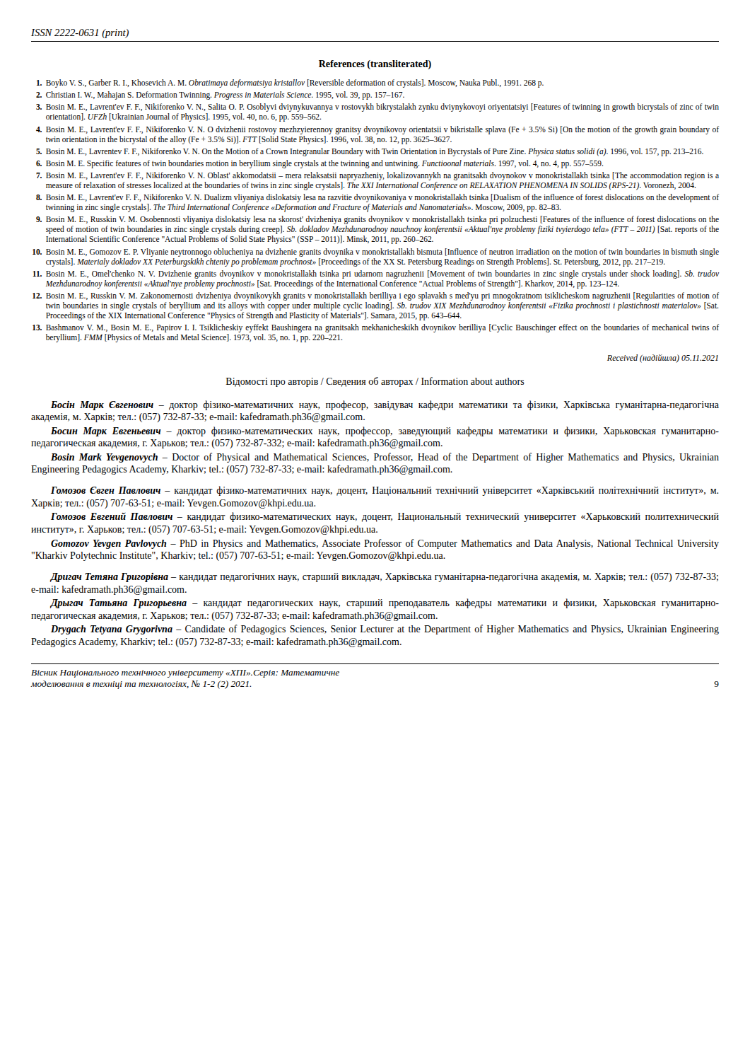ISSN 2222-0631 (print)
References (transliterated)
Boyko V. S., Garber R. I., Khosevich A. M. Obratimaya deformatsiya kristallov [Reversible deformation of crystals]. Moscow, Nauka Publ., 1991. 268 p.
Christian I. W., Mahajan S. Deformation Twinning. Progress in Materials Science. 1995, vol. 39, pp. 157–167.
Bosin M. E., Lavrent'ev F. F., Nikiforenko V. N., Salita O. P. Osoblyvi dviynykuvannya v rostovykh bikrystalakh zynku dviynykovoyi oriyentatsiyi [Features of twinning in growth bicrystals of zinc of twin orientation]. UFZh [Ukrainian Journal of Physics]. 1995, vol. 40, no. 6, pp. 559–562.
Bosin M. E., Lavrent'ev F. F., Nikiforenko V. N. O dvizhenii rostovoy mezhzyierennoy granitsy dvoynikovoy orientatsii v bikristalle splava (Fe + 3.5% Si) [On the motion of the growth grain boundary of twin orientation in the bicrystal of the alloy (Fe + 3.5% Si)]. FTT [Solid State Physics]. 1996, vol. 38, no. 12, pp. 3625–3627.
Bosin M. E., Lavrentev F. F., Nikiforenko V. N. On the Motion of a Crown Integranular Boundary with Twin Orientation in Bycrystals of Pure Zine. Physica status solidi (a). 1996, vol. 157, pp. 213–216.
Bosin M. E. Specific features of twin boundaries motion in beryllium single crystals at the twinning and untwining. Functioonal materials. 1997, vol. 4, no. 4, pp. 557–559.
Bosin M. E., Lavrent'ev F. F., Nikiforenko V. N. Oblast' akkomodatsii – mera relaksatsii napryazheniy, lokalizovannykh na granitsakh dvoynokov v monokristallakh tsinka [The accommodation region is a measure of relaxation of stresses localized at the boundaries of twins in zinc single crystals]. The XXI International Conference on RELAXATION PHENOMENA IN SOLIDS (RPS-21). Voronezh, 2004.
Bosin M. E., Lavrent'ev F. F., Nikiforenko V. N. Dualizm vliyaniya dislokatsiy lesa na razvitie dvoynikovaniya v monokristallakh tsinka [Dualism of the influence of forest dislocations on the development of twinning in zinc single crystals]. The Third International Conference «Deformation and Fracture of Materials and Nanomaterials». Moscow, 2009, pp. 82–83.
Bosin M. E., Russkin V. M. Osobennosti vliyaniya dislokatsiy lesa na skorost' dvizheniya granits dvoynikov v monokristallakh tsinka pri polzuchesti [Features of the influence of forest dislocations on the speed of motion of twin boundaries in zinc single crystals during creep]. Sb. dokladov Mezhdunarodnoy nauchnoy konferentsii «Aktual'nye problemy fiziki tvyierdogo tela» (FTT – 2011) [Sat. reports of the International Scientific Conference "Actual Problems of Solid State Physics" (SSP – 2011)]. Minsk, 2011, pp. 260–262.
Bosin M. E., Gomozov E. P. Vliyanie neytronnogo oblucheniya na dvizhenie granits dvoynika v monokristallakh bismuta [Influence of neutron irradiation on the motion of twin boundaries in bismuth single crystals]. Materialy dokladov XX Peterburgskikh chteniy po problemam prochnost» [Proceedings of the XX St. Petersburg Readings on Strength Problems]. St. Petersburg, 2012, pp. 217–219.
Bosin M. E., Omel'chenko N. V. Dvizhenie granits dvoynikov v monokristallakh tsinka pri udarnom nagruzhenii [Movement of twin boundaries in zinc single crystals under shock loading]. Sb. trudov Mezhdunarodnoy konferentsii «Aktual'nye problemy prochnosti» [Sat. Proceedings of the International Conference "Actual Problems of Strength"]. Kharkov, 2014, pp. 123–124.
Bosin M. E., Russkin V. M. Zakonomernosti dvizheniya dvoynikovykh granits v monokristallakh berilliya i ego splavakh s med'yu pri mnogokratnom tsiklicheskom nagruzhenii [Regularities of motion of twin boundaries in single crystals of beryllium and its alloys with copper under multiple cyclic loading]. Sb. trudov XIX Mezhdunarodnoy konferentsii «Fizika prochnosti i plastichnosti materialov» [Sat. Proceedings of the XIX International Conference "Physics of Strength and Plasticity of Materials"]. Samara, 2015, pp. 643–644.
Bashmanov V. M., Bosin M. E., Papirov I. I. Tsiklicheskiy eyffekt Baushingera na granitsakh mekhanicheskikh dvoynikov berilliya [Cyclic Bauschinger effect on the boundaries of mechanical twins of beryllium]. FMM [Physics of Metals and Metal Science]. 1973, vol. 35, no. 1, pp. 220–221.
Received (надійшла) 05.11.2021
Відомості про авторів / Сведения об авторах / Information about authors
Босін Марк Євгенович – доктор фізико-математичних наук, професор, завідувач кафедри математики та фізики, Харківська гуманітарна-педагогічна академія, м. Харків; тел.: (057) 732-87-33; e-mail: kafedramath.ph36@gmail.com.
Босин Марк Евгеньевич – доктор физико-математических наук, профессор, заведующий кафедры математики и физики, Харьковская гуманитарно-педагогическая академия, г. Харьков; тел.: (057) 732-87-332; e-mail: kafedramath.ph36@gmail.com.
Bosin Mark Yevgenovych – Doctor of Physical and Mathematical Sciences, Professor, Head of the Department of Higher Mathematics and Physics, Ukrainian Engineering Pedagogics Academy, Kharkiv; tel.: (057) 732-87-33; e-mail: kafedramath.ph36@gmail.com.
Гомозов Євген Павлович – кандидат фізико-математичних наук, доцент, Національний технічний університет «Харківський політехнічний інститут», м. Харків; тел.: (057) 707-63-51; e-mail: Yevgen.Gomozov@khpi.edu.ua.
Гомозов Евгений Павлович – кандидат физико-математических наук, доцент, Национальный технический университет «Харьковский политехнический институт», г. Харьков; тел.: (057) 707-63-51; e-mail: Yevgen.Gomozov@khpi.edu.ua.
Gomozov Yevgen Pavlovych – PhD in Physics and Mathematics, Associate Professor of Computer Mathematics and Data Analysis, National Technical University "Kharkiv Polytechnic Institute", Kharkiv; tel.: (057) 707-63-51; e-mail: Yevgen.Gomozov@khpi.edu.ua.
Дригач Тетяна Григорівна – кандидат педагогічних наук, старший викладач, Харківська гуманітарна-педагогічна академія, м. Харків; тел.: (057) 732-87-33; e-mail: kafedramath.ph36@gmail.com.
Дрыгач Татьяна Григорьевна – кандидат педагогических наук, старший преподаватель кафедры математики и физики, Харьковская гуманитарно-педагогическая академия, г. Харьков; тел.: (057) 732-87-33; e-mail: kafedramath.ph36@gmail.com.
Drygach Tetyana Grygorivna – Candidate of Pedagogics Sciences, Senior Lecturer at the Department of Higher Mathematics and Physics, Ukrainian Engineering Pedagogics Academy, Kharkiv; tel.: (057) 732-87-33; e-mail: kafedramath.ph36@gmail.com.
Вісник Національного технічного університету «ХПІ».Серія: Математичне
моделювання в техніці та технологіях, № 1-2 (2) 2021. 9